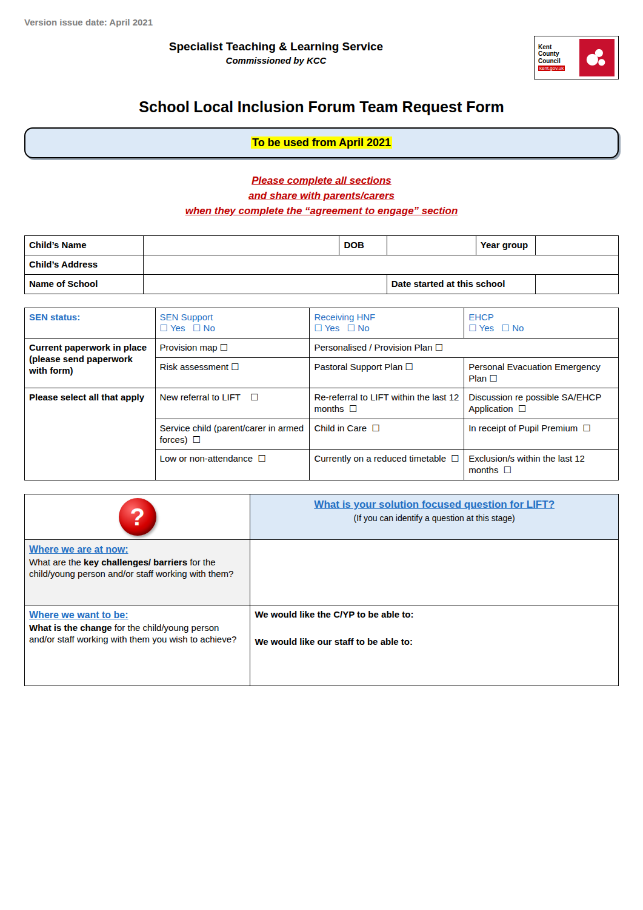Version issue date: April 2021
Specialist Teaching & Learning Service
Commissioned by KCC
Kent
County
Council kent.gov.uk
School Local Inclusion Forum Team Request Form
To be used from April 2021
Please complete all sections
and share with parents/carers
when they complete the “agreement to engage” section
| Child’s Name | | DOB | | Year group | |
| Child’s Address | |
| Name of School | | Date started at this school | |
| SEN status: | SEN Support ☐ Yes ☐ No | Receiving HNF ☐ Yes ☐ No | EHCP ☐ Yes ☐ No |
| Current paperwork in place (please send paperwork with form) | Provision map ☐ | Personalised / Provision Plan ☐ |
| Risk assessment ☐ | Pastoral Support Plan ☐ | Personal Evacuation Emergency Plan ☐ |
| Please select all that apply | New referral to LIFT ☐ | Re-referral to LIFT within the last 12 months ☐ | Discussion re possible SA/EHCP Application ☐ |
| Service child (parent/carer in armed forces) ☐ | Child in Care ☐ | In receipt of Pupil Premium ☐ |
| Low or non-attendance ☐ | Currently on a reduced timetable ☐ | Exclusion/s within the last 12 months ☐ |
| ? | What is your solution focused question for LIFT? (If you can identify a question at this stage) |
| Where we are at now: What are the key challenges/ barriers for the child/young person and/or staff working with them? | |
| Where we want to be: What is the change for the child/young person and/or staff working with them you wish to achieve? | We would like the C/YP to be able to: We would like our staff to be able to: |